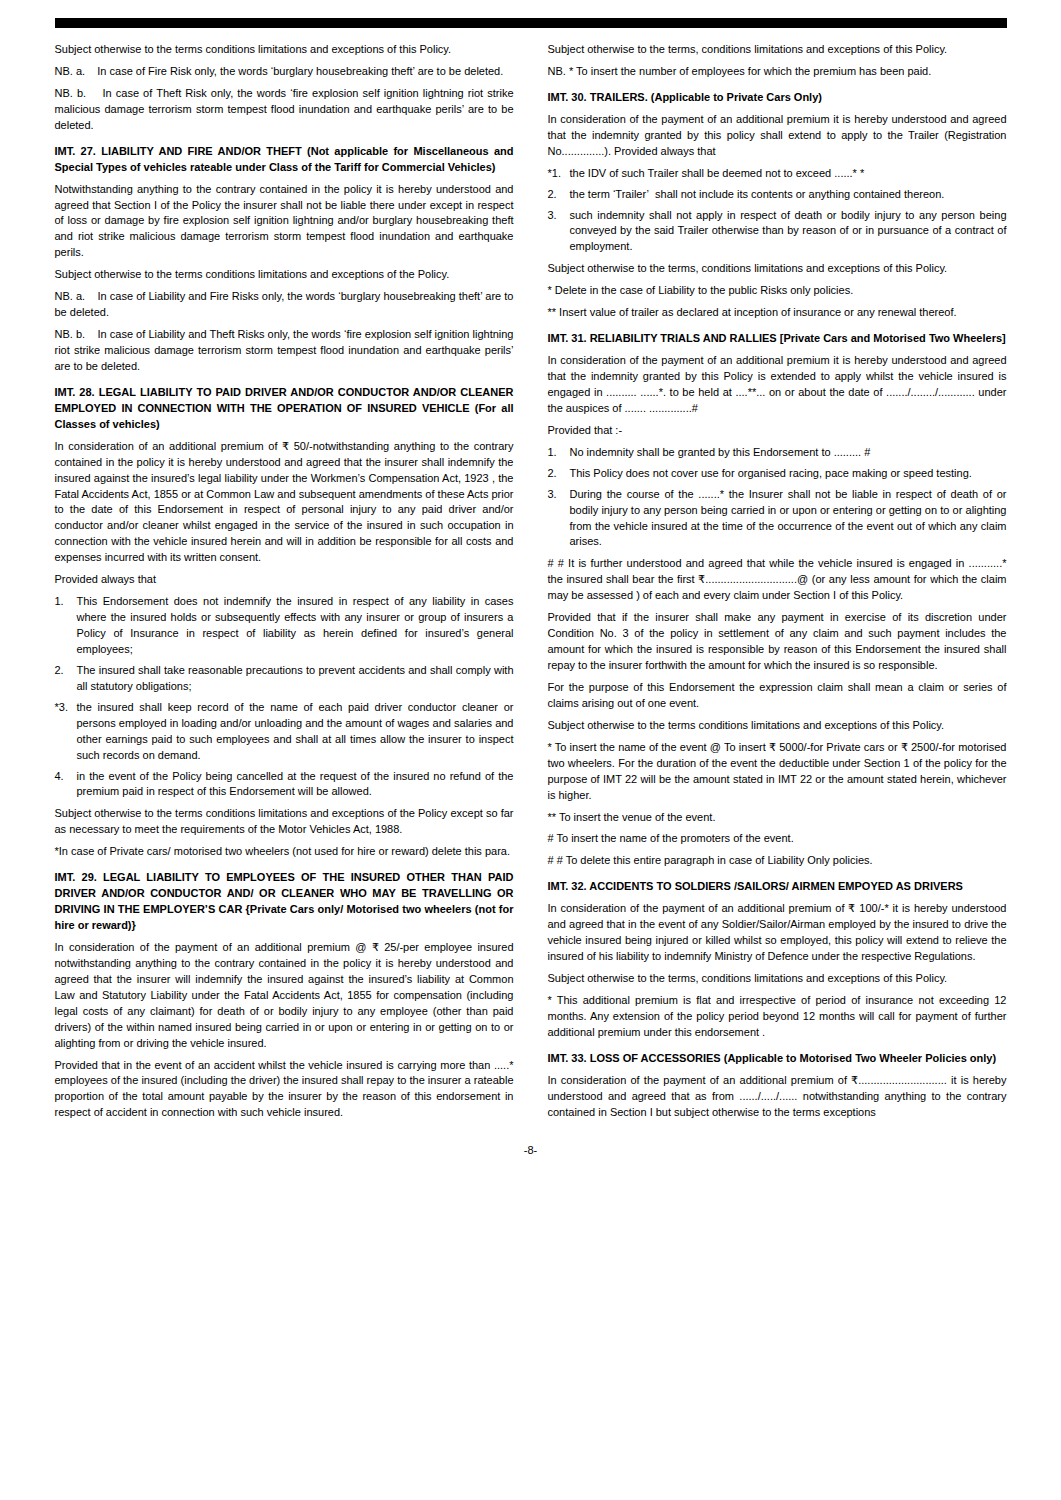Subject otherwise to the terms conditions limitations and exceptions of this Policy.
NB. a. In case of Fire Risk only, the words ‘burglary housebreaking theft’ are to be deleted.
NB. b. In case of Theft Risk only, the words ‘fire explosion self ignition lightning riot strike malicious damage terrorism storm tempest flood inundation and earthquake perils’ are to be deleted.
IMT. 27. LIABILITY AND FIRE AND/OR THEFT (Not applicable for Miscellaneous and Special Types of vehicles rateable under Class of the Tariff for Commercial Vehicles)
Notwithstanding anything to the contrary contained in the policy it is hereby understood and agreed that Section I of the Policy the insurer shall not be liable there under except in respect of loss or damage by fire explosion self ignition lightning and/or burglary housebreaking theft and riot strike malicious damage terrorism storm tempest flood inundation and earthquake perils.
Subject otherwise to the terms conditions limitations and exceptions of the Policy.
NB. a. In case of Liability and Fire Risks only, the words ‘burglary housebreaking theft’ are to be deleted.
NB. b. In case of Liability and Theft Risks only, the words ‘fire explosion self ignition lightning riot strike malicious damage terrorism storm tempest flood inundation and earthquake perils’ are to be deleted.
IMT. 28. LEGAL LIABILITY TO PAID DRIVER AND/OR CONDUCTOR AND/OR CLEANER EMPLOYED IN CONNECTION WITH THE OPERATION OF INSURED VEHICLE (For all Classes of vehicles)
In consideration of an additional premium of ₹ 50/-notwithstanding anything to the contrary contained in the policy it is hereby understood and agreed that the insurer shall indemnify the insured against the insured’s legal liability under the Workmen’s Compensation Act, 1923 , the Fatal Accidents Act, 1855 or at Common Law and subsequent amendments of these Acts prior to the date of this Endorsement in respect of personal injury to any paid driver and/or conductor and/or cleaner whilst engaged in the service of the insured in such occupation in connection with the vehicle insured herein and will in addition be responsible for all costs and expenses incurred with its written consent.
Provided always that
1. This Endorsement does not indemnify the insured in respect of any liability in cases where the insured holds or subsequently effects with any insurer or group of insurers a Policy of Insurance in respect of liability as herein defined for insured’s general employees;
2. The insured shall take reasonable precautions to prevent accidents and shall comply with all statutory obligations;
*3. the insured shall keep record of the name of each paid driver conductor cleaner or persons employed in loading and/or unloading and the amount of wages and salaries and other earnings paid to such employees and shall at all times allow the insurer to inspect such records on demand.
4. in the event of the Policy being cancelled at the request of the insured no refund of the premium paid in respect of this Endorsement will be allowed.
Subject otherwise to the terms conditions limitations and exceptions of the Policy except so far as necessary to meet the requirements of the Motor Vehicles Act, 1988.
*In case of Private cars/ motorised two wheelers (not used for hire or reward) delete this para.
IMT. 29. LEGAL LIABILITY TO EMPLOYEES OF THE INSURED OTHER THAN PAID DRIVER AND/OR CONDUCTOR AND/ OR CLEANER WHO MAY BE TRAVELLING OR DRIVING IN THE EMPLOYER’S CAR {Private Cars only/ Motorised two wheelers (not for hire or reward)}
In consideration of the payment of an additional premium @ ₹ 25/-per employee insured notwithstanding anything to the contrary contained in the policy it is hereby understood and agreed that the insurer will indemnify the insured against the insured’s liability at Common Law and Statutory Liability under the Fatal Accidents Act, 1855 for compensation (including legal costs of any claimant) for death of or bodily injury to any employee (other than paid drivers) of the within named insured being carried in or upon or entering in or getting on to or alighting from or driving the vehicle insured.
Provided that in the event of an accident whilst the vehicle insured is carrying more than .....* employees of the insured (including the driver) the insured shall repay to the insurer a rateable proportion of the total amount payable by the insurer by the reason of this endorsement in respect of accident in connection with such vehicle insured.
Subject otherwise to the terms, conditions limitations and exceptions of this Policy.
NB. * To insert the number of employees for which the premium has been paid.
IMT. 30. TRAILERS. (Applicable to Private Cars Only)
In consideration of the payment of an additional premium it is hereby understood and agreed that the indemnity granted by this policy shall extend to apply to the Trailer (Registration No..............). Provided always that
*1. the IDV of such Trailer shall be deemed not to exceed ......* *
2. the term ‘Trailer’ shall not include its contents or anything contained thereon.
3. such indemnity shall not apply in respect of death or bodily injury to any person being conveyed by the said Trailer otherwise than by reason of or in pursuance of a contract of employment.
Subject otherwise to the terms, conditions limitations and exceptions of this Policy.
* Delete in the case of Liability to the public Risks only policies.
** Insert value of trailer as declared at inception of insurance or any renewal thereof.
IMT. 31. RELIABILITY TRIALS AND RALLIES [Private Cars and Motorised Two Wheelers]
In consideration of the payment of an additional premium it is hereby understood and agreed that the indemnity granted by this Policy is extended to apply whilst the vehicle insured is engaged in .......... ......*. to be held at ....**... on or about the date of ......./......../............ under the auspices of ....... ..............#
Provided that :-
1. No indemnity shall be granted by this Endorsement to ......... #
2. This Policy does not cover use for organised racing, pace making or speed testing.
3. During the course of the .......* the Insurer shall not be liable in respect of death of or bodily injury to any person being carried in or upon or entering or getting on to or alighting from the vehicle insured at the time of the occurrence of the event out of which any claim arises.
# # It is further understood and agreed that while the vehicle insured is engaged in ...........* the insured shall bear the first ₹..............................@ (or any less amount for which the claim may be assessed ) of each and every claim under Section I of this Policy.
Provided that if the insurer shall make any payment in exercise of its discretion under Condition No. 3 of the policy in settlement of any claim and such payment includes the amount for which the insured is responsible by reason of this Endorsement the insured shall repay to the insurer forthwith the amount for which the insured is so responsible.
For the purpose of this Endorsement the expression claim shall mean a claim or series of claims arising out of one event.
Subject otherwise to the terms conditions limitations and exceptions of this Policy.
* To insert the name of the event @ To insert ₹ 5000/-for Private cars or ₹ 2500/-for motorised two wheelers. For the duration of the event the deductible under Section 1 of the policy for the purpose of IMT 22 will be the amount stated in IMT 22 or the amount stated herein, whichever is higher.
** To insert the venue of the event.
# To insert the name of the promoters of the event.
# # To delete this entire paragraph in case of Liability Only policies.
IMT. 32. ACCIDENTS TO SOLDIERS /SAILORS/ AIRMEN EMPOYED AS DRIVERS
In consideration of the payment of an additional premium of ₹ 100/-* it is hereby understood and agreed that in the event of any Soldier/Sailor/Airman employed by the insured to drive the vehicle insured being injured or killed whilst so employed, this policy will extend to relieve the insured of his liability to indemnify Ministry of Defence under the respective Regulations.
Subject otherwise to the terms, conditions limitations and exceptions of this Policy.
* This additional premium is flat and irrespective of period of insurance not exceeding 12 months. Any extension of the policy period beyond 12 months will call for payment of further additional premium under this endorsement .
IMT. 33. LOSS OF ACCESSORIES (Applicable to Motorised Two Wheeler Policies only)
In consideration of the payment of an additional premium of ₹............................. it is hereby understood and agreed that as from ....../...../...... notwithstanding anything to the contrary contained in Section I but subject otherwise to the terms exceptions
-8-